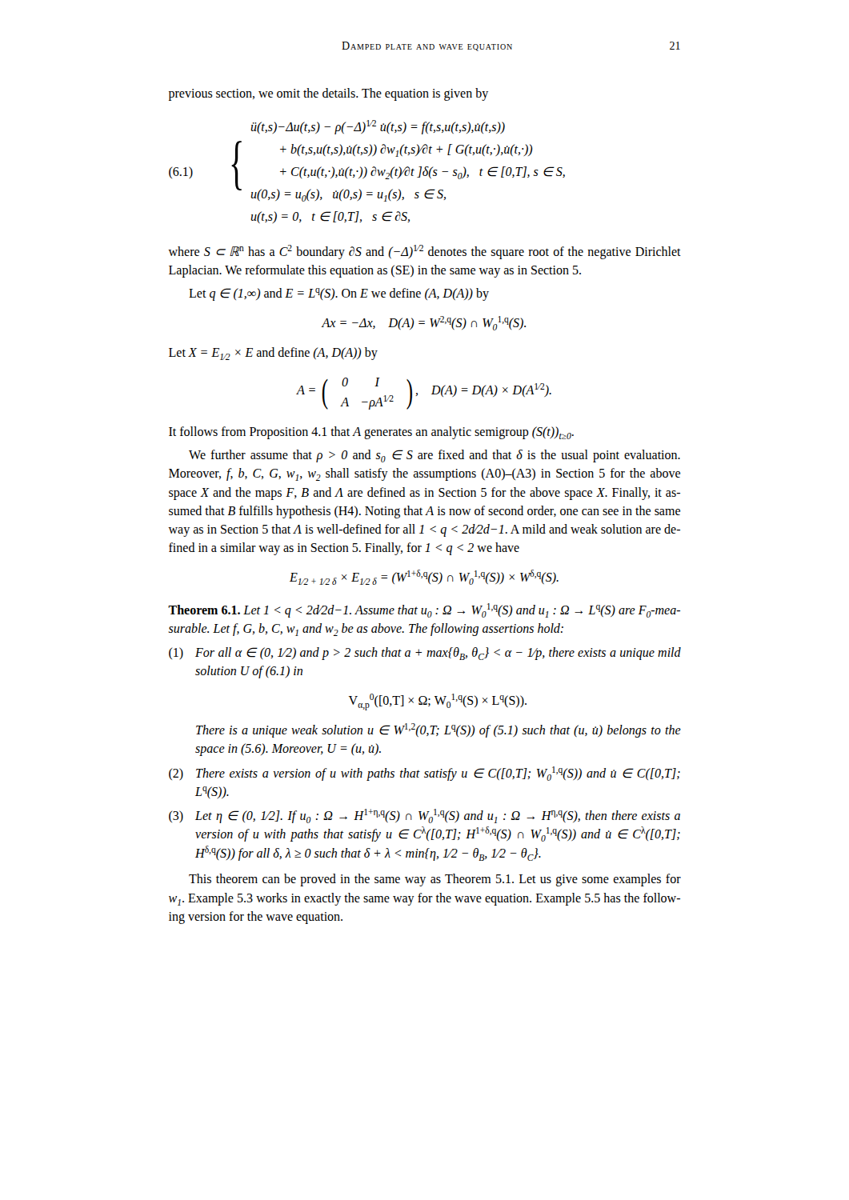Damped plate and wave equation 21
previous section, we omit the details. The equation is given by
| (6.1) | { | ü(t,s)−Δu(t,s) − ρ(−Δ) 1⁄2 u̇(t,s) = f(t,s,u(t,s),u̇(t,s)) + b(t,s,u(t,s),u̇(t,s)) ∂w 1 (t,s) ⁄ ∂t + [ G(t,u(t,·),u̇(t,·)) + C(t,u(t,·),u̇(t,·)) ∂w 2 (t) ⁄ ∂t ]δ(s − s 0 ), t ∈ [0,T], s ∈ S, u(0,s) = u 0 (s), u̇(0,s) = u 1 (s), s ∈ S, u(t,s) = 0, t ∈ [0,T], s ∈ ∂S, |
where S ⊂ ℝn has a C2 boundary ∂S and (−Δ)1⁄2 denotes the square root of the negative Dirichlet Laplacian. We reformulate this equation as (SE) in the same way as in Section 5.
Let q ∈ (1,∞) and E = Lq(S). On E we define (A, D(A)) by
Ax = −Δx, D(A) = W2,q(S) ∩ W01,q(S).
Let X = E1⁄2 × E and define (A, D(A)) by
A = (
| 0 | I |
| A | −ρ A 1⁄2 |
), D(A) = D(A) × D(A1⁄2).
It follows from Proposition 4.1 that A generates an analytic semigroup (S(t))t≥0.
We further assume that ρ > 0 and s0 ∈ S are fixed and that δ is the usual point evaluation. Moreover, f, b, C, G, w1, w2 shall satisfy the assumptions (A0)–(A3) in Section 5 for the above space X and the maps F, B and Λ are defined as in Section 5 for the above space X. Finally, it assumed that B fulfills hypothesis (H4). Noting that A is now of second order, one can see in the same way as in Section 5 that Λ is well-defined for all 1 < q < 2d⁄2d−1. A mild and weak solution are defined in a similar way as in Section 5. Finally, for 1 < q < 2 we have
E1⁄2 + 1⁄2 δ × E1⁄2 δ = (W1+δ,q(S) ∩ W01,q(S)) × Wδ,q(S).
Theorem 6.1. Let 1 < q < 2d⁄2d−1. Assume that u0 : Ω → W01,q(S) and u1 : Ω → Lq(S) are F0-measurable. Let f, G, b, C, w1 and w2 be as above. The following assertions hold:
For all α ∈ (0, 1⁄2) and p > 2 such that a + max{θB, θC} < α − 1⁄p, there exists a unique mild solution U of (6.1) in
Vα,p0([0,T] × Ω; W01,q(S) × Lq(S)).
There is a unique weak solution u ∈ W1,2(0,T; Lq(S)) of (5.1) such that (u, u̇) belongs to the space in (5.6). Moreover, U = (u, u̇).
There exists a version of u with paths that satisfy u ∈ C([0,T]; W01,q(S)) and u̇ ∈ C([0,T]; Lq(S)).
Let η ∈ (0, 1⁄2]. If u0 : Ω → H1+η,q(S) ∩ W01,q(S) and u1 : Ω → Hη,q(S), then there exists a version of u with paths that satisfy u ∈ Cλ([0,T]; H1+δ,q(S) ∩ W01,q(S)) and u̇ ∈ Cλ([0,T]; Hδ,q(S)) for all δ, λ ≥ 0 such that δ + λ < min{η, 1⁄2 − θB, 1⁄2 − θC}.
This theorem can be proved in the same way as Theorem 5.1. Let us give some examples for w1. Example 5.3 works in exactly the same way for the wave equation. Example 5.5 has the following version for the wave equation.